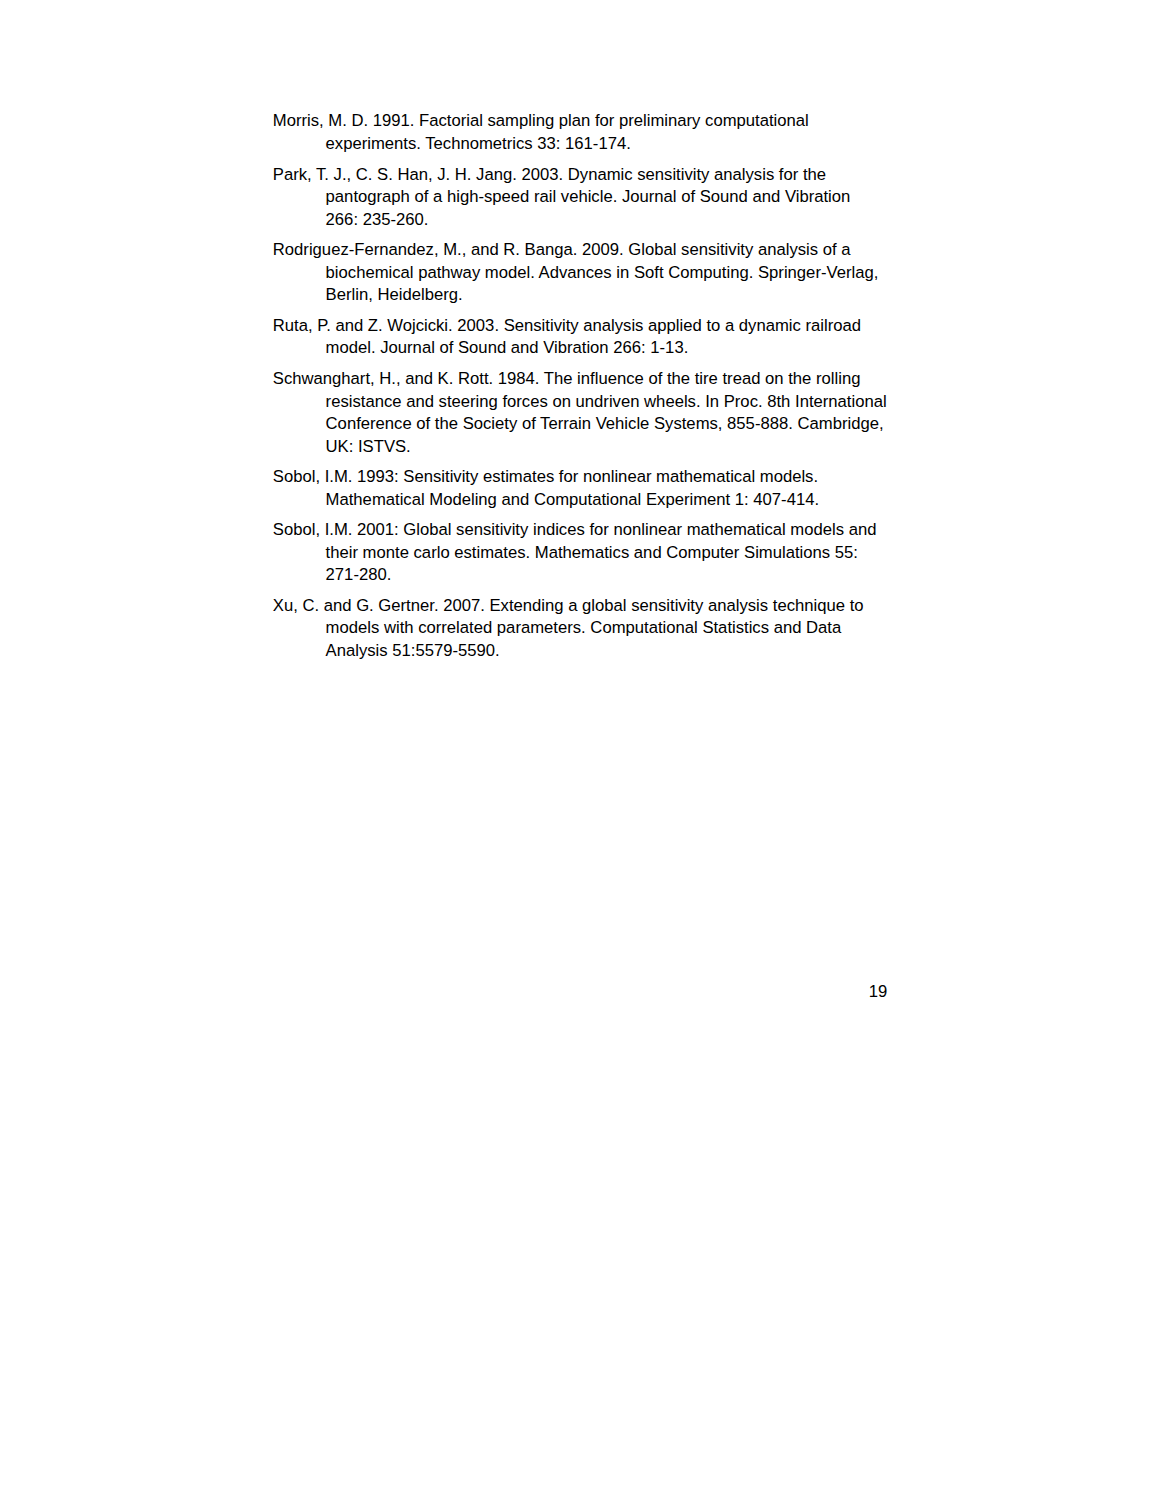Morris, M. D. 1991. Factorial sampling plan for preliminary computational experiments. Technometrics 33: 161-174.
Park, T. J., C. S. Han, J. H. Jang. 2003. Dynamic sensitivity analysis for the pantograph of a high-speed rail vehicle. Journal of Sound and Vibration 266: 235-260.
Rodriguez-Fernandez, M., and R. Banga. 2009. Global sensitivity analysis of a biochemical pathway model. Advances in Soft Computing. Springer-Verlag, Berlin, Heidelberg.
Ruta, P. and Z. Wojcicki. 2003. Sensitivity analysis applied to a dynamic railroad model. Journal of Sound and Vibration 266: 1-13.
Schwanghart, H., and K. Rott. 1984. The influence of the tire tread on the rolling resistance and steering forces on undriven wheels. In Proc. 8th International Conference of the Society of Terrain Vehicle Systems, 855-888. Cambridge, UK: ISTVS.
Sobol, I.M. 1993: Sensitivity estimates for nonlinear mathematical models. Mathematical Modeling and Computational Experiment 1: 407-414.
Sobol, I.M. 2001: Global sensitivity indices for nonlinear mathematical models and their monte carlo estimates. Mathematics and Computer Simulations 55: 271-280.
Xu, C. and G. Gertner. 2007. Extending a global sensitivity analysis technique to models with correlated parameters. Computational Statistics and Data Analysis 51:5579-5590.
19